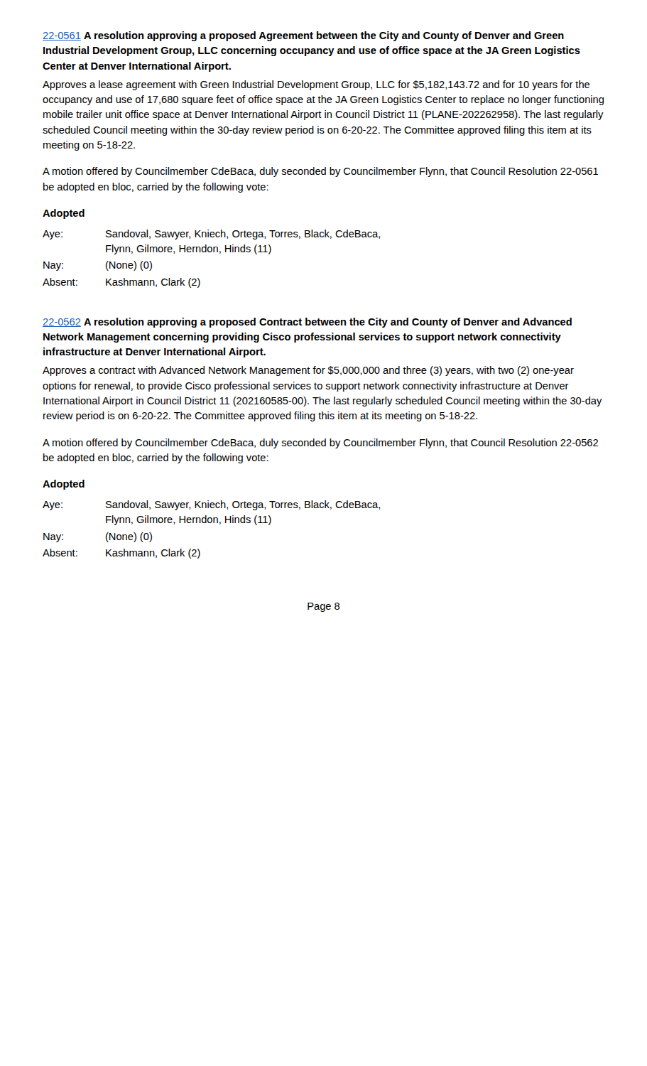22-0561 A resolution approving a proposed Agreement between the City and County of Denver and Green Industrial Development Group, LLC concerning occupancy and use of office space at the JA Green Logistics Center at Denver International Airport.
Approves a lease agreement with Green Industrial Development Group, LLC for $5,182,143.72 and for 10 years for the occupancy and use of 17,680 square feet of office space at the JA Green Logistics Center to replace no longer functioning mobile trailer unit office space at Denver International Airport in Council District 11 (PLANE-202262958). The last regularly scheduled Council meeting within the 30-day review period is on 6-20-22. The Committee approved filing this item at its meeting on 5-18-22.
A motion offered by Councilmember CdeBaca, duly seconded by Councilmember Flynn, that Council Resolution 22-0561 be adopted en bloc, carried by the following vote:
Adopted
| Aye: | Sandoval, Sawyer, Kniech, Ortega, Torres, Black, CdeBaca, Flynn, Gilmore, Herndon, Hinds (11) |
| Nay: | (None) (0) |
| Absent: | Kashmann, Clark (2) |
22-0562 A resolution approving a proposed Contract between the City and County of Denver and Advanced Network Management concerning providing Cisco professional services to support network connectivity infrastructure at Denver International Airport.
Approves a contract with Advanced Network Management for $5,000,000 and three (3) years, with two (2) one-year options for renewal, to provide Cisco professional services to support network connectivity infrastructure at Denver International Airport in Council District 11 (202160585-00). The last regularly scheduled Council meeting within the 30-day review period is on 6-20-22. The Committee approved filing this item at its meeting on 5-18-22.
A motion offered by Councilmember CdeBaca, duly seconded by Councilmember Flynn, that Council Resolution 22-0562 be adopted en bloc, carried by the following vote:
Adopted
| Aye: | Sandoval, Sawyer, Kniech, Ortega, Torres, Black, CdeBaca, Flynn, Gilmore, Herndon, Hinds (11) |
| Nay: | (None) (0) |
| Absent: | Kashmann, Clark (2) |
Page 8